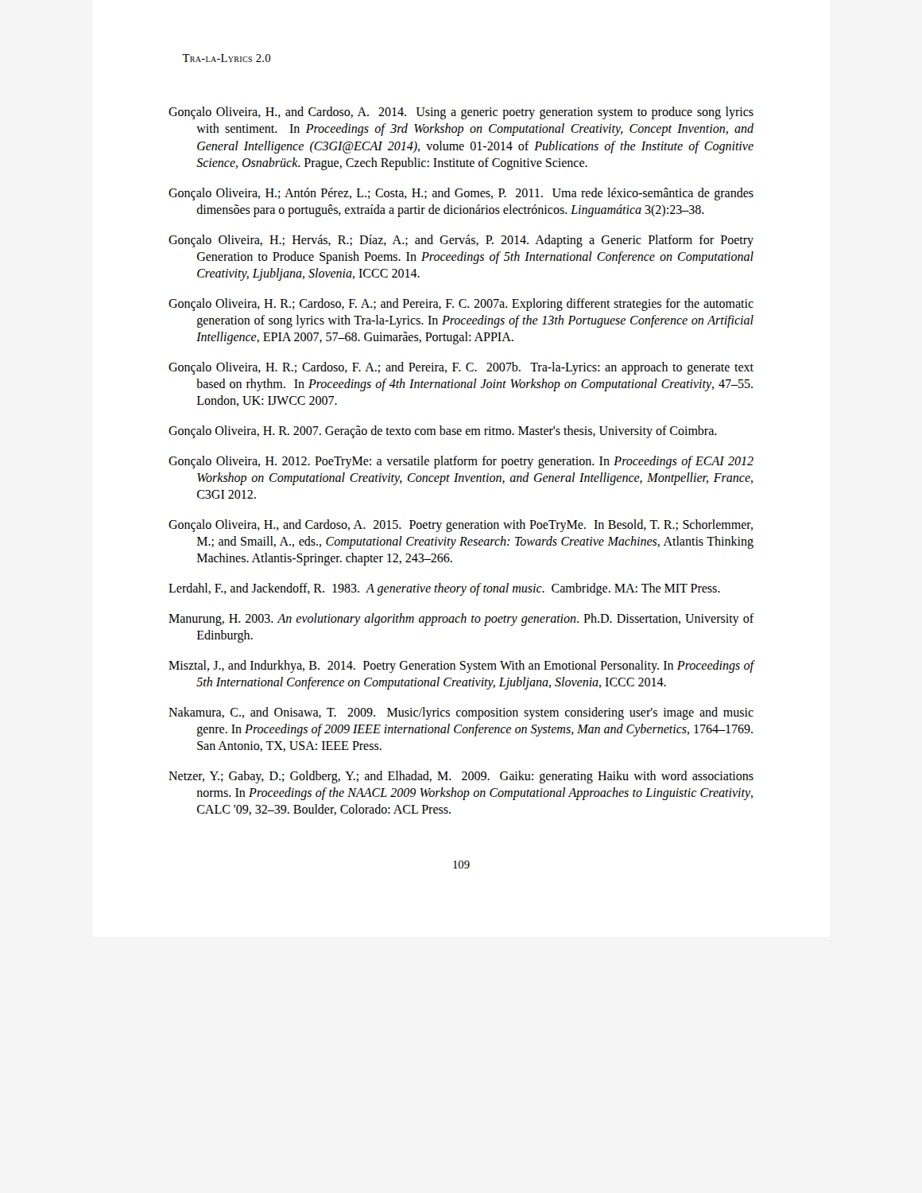Tra-la-Lyrics 2.0
Gonçalo Oliveira, H., and Cardoso, A. 2014. Using a generic poetry generation system to produce song lyrics with sentiment. In Proceedings of 3rd Workshop on Computational Creativity, Concept Invention, and General Intelligence (C3GI@ECAI 2014), volume 01-2014 of Publications of the Institute of Cognitive Science, Osnabrück. Prague, Czech Republic: Institute of Cognitive Science.
Gonçalo Oliveira, H.; Antón Pérez, L.; Costa, H.; and Gomes, P. 2011. Uma rede léxico-semântica de grandes dimensões para o português, extraída a partir de dicionários electrónicos. Linguamática 3(2):23–38.
Gonçalo Oliveira, H.; Hervás, R.; Díaz, A.; and Gervás, P. 2014. Adapting a Generic Platform for Poetry Generation to Produce Spanish Poems. In Proceedings of 5th International Conference on Computational Creativity, Ljubljana, Slovenia, ICCC 2014.
Gonçalo Oliveira, H. R.; Cardoso, F. A.; and Pereira, F. C. 2007a. Exploring different strategies for the automatic generation of song lyrics with Tra-la-Lyrics. In Proceedings of the 13th Portuguese Conference on Artificial Intelligence, EPIA 2007, 57–68. Guimarães, Portugal: APPIA.
Gonçalo Oliveira, H. R.; Cardoso, F. A.; and Pereira, F. C. 2007b. Tra-la-Lyrics: an approach to generate text based on rhythm. In Proceedings of 4th International Joint Workshop on Computational Creativity, 47–55. London, UK: IJWCC 2007.
Gonçalo Oliveira, H. R. 2007. Geração de texto com base em ritmo. Master's thesis, University of Coimbra.
Gonçalo Oliveira, H. 2012. PoeTryMe: a versatile platform for poetry generation. In Proceedings of ECAI 2012 Workshop on Computational Creativity, Concept Invention, and General Intelligence, Montpellier, France, C3GI 2012.
Gonçalo Oliveira, H., and Cardoso, A. 2015. Poetry generation with PoeTryMe. In Besold, T. R.; Schorlemmer, M.; and Smaill, A., eds., Computational Creativity Research: Towards Creative Machines, Atlantis Thinking Machines. Atlantis-Springer. chapter 12, 243–266.
Lerdahl, F., and Jackendoff, R. 1983. A generative theory of tonal music. Cambridge. MA: The MIT Press.
Manurung, H. 2003. An evolutionary algorithm approach to poetry generation. Ph.D. Dissertation, University of Edinburgh.
Misztal, J., and Indurkhya, B. 2014. Poetry Generation System With an Emotional Personality. In Proceedings of 5th International Conference on Computational Creativity, Ljubljana, Slovenia, ICCC 2014.
Nakamura, C., and Onisawa, T. 2009. Music/lyrics composition system considering user's image and music genre. In Proceedings of 2009 IEEE international Conference on Systems, Man and Cybernetics, 1764–1769. San Antonio, TX, USA: IEEE Press.
Netzer, Y.; Gabay, D.; Goldberg, Y.; and Elhadad, M. 2009. Gaiku: generating Haiku with word associations norms. In Proceedings of the NAACL 2009 Workshop on Computational Approaches to Linguistic Creativity, CALC '09, 32–39. Boulder, Colorado: ACL Press.
109